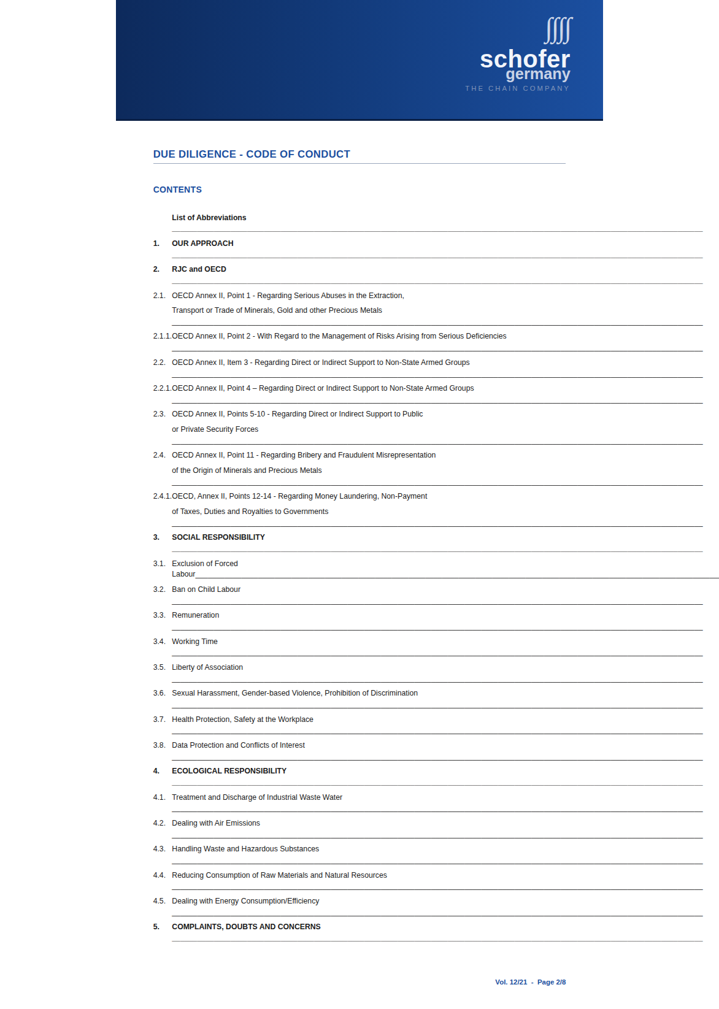∫∫∫∫ schofer germany THE CHAIN COMPANY
DUE DILIGENCE - CODE OF CONDUCT
CONTENTS
| | List of Abbreviations | 2 |
| 1. | OUR APPROACH | 2 |
| 2. | RJC and OECD | 3 |
| 2.1. | OECD Annex II, Point 1 - Regarding Serious Abuses in the Extraction, | |
| | Transport or Trade of Minerals, Gold and other Precious Metals | 3 |
| 2.1.1. | OECD Annex II, Point 2 - With Regard to the Management of Risks Arising from Serious Deficiencies | 3 |
| 2.2. | OECD Annex II, Item 3 - Regarding Direct or Indirect Support to Non-State Armed Groups | 3 |
| 2.2.1. | OECD Annex II, Point 4 – Regarding Direct or Indirect Support to Non-State Armed Groups | 4 |
| 2.3. | OECD Annex II, Points 5-10 - Regarding Direct or Indirect Support to Public | |
| | or Private Security Forces | 4 |
| 2.4. | OECD Annex II, Point 11 - Regarding Bribery and Fraudulent Misrepresentation | |
| | of the Origin of Minerals and Precious Metals | 4 |
| 2.4.1. | OECD, Annex II, Points 12-14 - Regarding Money Laundering, Non-Payment | |
| | of Taxes, Duties and Royalties to Governments | 4 |
| 3. | SOCIAL RESPONSIBILITY | 4 |
| 3.1. | Exclusion of Forced Labour | 4 |
| 3.2. | Ban on Child Labour | 4 |
| 3.3. | Remuneration | 5 |
| 3.4. | Working Time | 5 |
| 3.5. | Liberty of Association | 5 |
| 3.6. | Sexual Harassment, Gender-based Violence, Prohibition of Discrimination | 5 |
| 3.7. | Health Protection, Safety at the Workplace | 5 |
| 3.8. | Data Protection and Conflicts of Interest | 6 |
| 4. | ECOLOGICAL RESPONSIBILITY | 6 |
| 4.1. | Treatment and Discharge of Industrial Waste Water | 6 |
| 4.2. | Dealing with Air Emissions | 6 |
| 4.3. | Handling Waste and Hazardous Substances | 7 |
| 4.4. | Reducing Consumption of Raw Materials and Natural Resources | 7 |
| 4.5. | Dealing with Energy Consumption/Efficiency | 7 |
| 5. | COMPLAINTS, DOUBTS AND CONCERNS | 7 |
Vol. 12/21 - Page 2/8